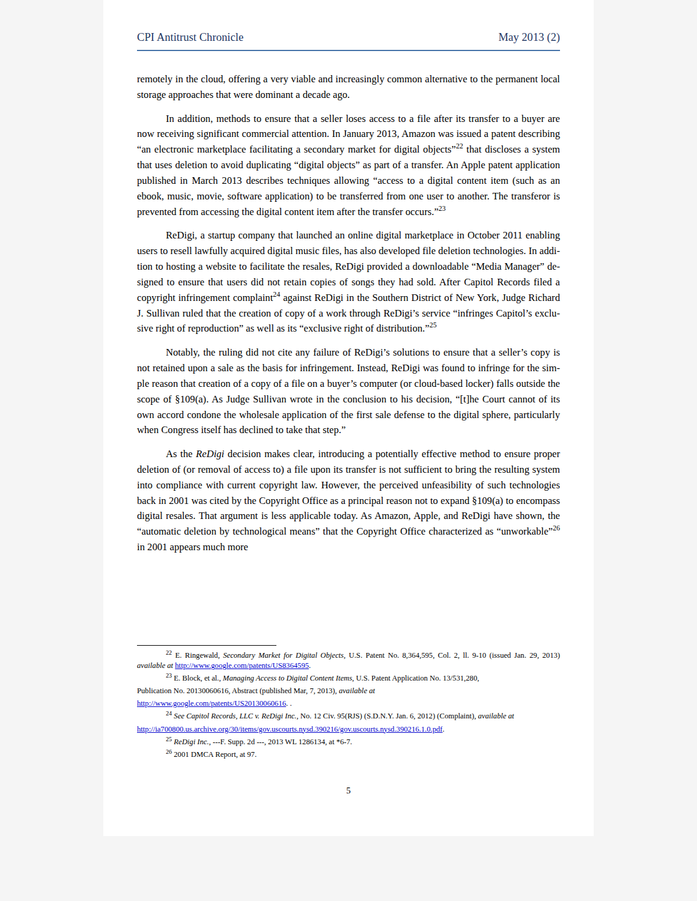CPI Antitrust Chronicle May 2013 (2)
remotely in the cloud, offering a very viable and increasingly common alternative to the permanent local storage approaches that were dominant a decade ago.
In addition, methods to ensure that a seller loses access to a file after its transfer to a buyer are now receiving significant commercial attention. In January 2013, Amazon was issued a patent describing “an electronic marketplace facilitating a secondary market for digital objects”22 that discloses a system that uses deletion to avoid duplicating “digital objects” as part of a transfer. An Apple patent application published in March 2013 describes techniques allowing “access to a digital content item (such as an ebook, music, movie, software application) to be transferred from one user to another. The transferor is prevented from accessing the digital content item after the transfer occurs.”23
ReDigi, a startup company that launched an online digital marketplace in October 2011 enabling users to resell lawfully acquired digital music files, has also developed file deletion technologies. In addition to hosting a website to facilitate the resales, ReDigi provided a downloadable “Media Manager” designed to ensure that users did not retain copies of songs they had sold. After Capitol Records filed a copyright infringement complaint24 against ReDigi in the Southern District of New York, Judge Richard J. Sullivan ruled that the creation of copy of a work through ReDigi’s service “infringes Capitol’s exclusive right of reproduction” as well as its “exclusive right of distribution.”25
Notably, the ruling did not cite any failure of ReDigi’s solutions to ensure that a seller’s copy is not retained upon a sale as the basis for infringement. Instead, ReDigi was found to infringe for the simple reason that creation of a copy of a file on a buyer’s computer (or cloud-based locker) falls outside the scope of §109(a). As Judge Sullivan wrote in the conclusion to his decision, “[t]he Court cannot of its own accord condone the wholesale application of the first sale defense to the digital sphere, particularly when Congress itself has declined to take that step.”
As the ReDigi decision makes clear, introducing a potentially effective method to ensure proper deletion of (or removal of access to) a file upon its transfer is not sufficient to bring the resulting system into compliance with current copyright law. However, the perceived unfeasibility of such technologies back in 2001 was cited by the Copyright Office as a principal reason not to expand §109(a) to encompass digital resales. That argument is less applicable today. As Amazon, Apple, and ReDigi have shown, the “automatic deletion by technological means” that the Copyright Office characterized as “unworkable”26 in 2001 appears much more
22 E. Ringewald, Secondary Market for Digital Objects, U.S. Patent No. 8,364,595, Col. 2, ll. 9-10 (issued Jan. 29, 2013) available at http://www.google.com/patents/US8364595.
23 E. Block, et al., Managing Access to Digital Content Items, U.S. Patent Application No. 13/531,280,
Publication No. 20130060616, Abstract (published Mar, 7, 2013), available at
http://www.google.com/patents/US20130060616. .
24 See Capitol Records, LLC v. ReDigi Inc., No. 12 Civ. 95(RJS) (S.D.N.Y. Jan. 6, 2012) (Complaint), available at
http://ia700800.us.archive.org/30/items/gov.uscourts.nysd.390216/gov.uscourts.nysd.390216.1.0.pdf.
25 ReDigi Inc., ---F. Supp. 2d ---, 2013 WL 1286134, at *6-7.
26 2001 DMCA Report, at 97.
5